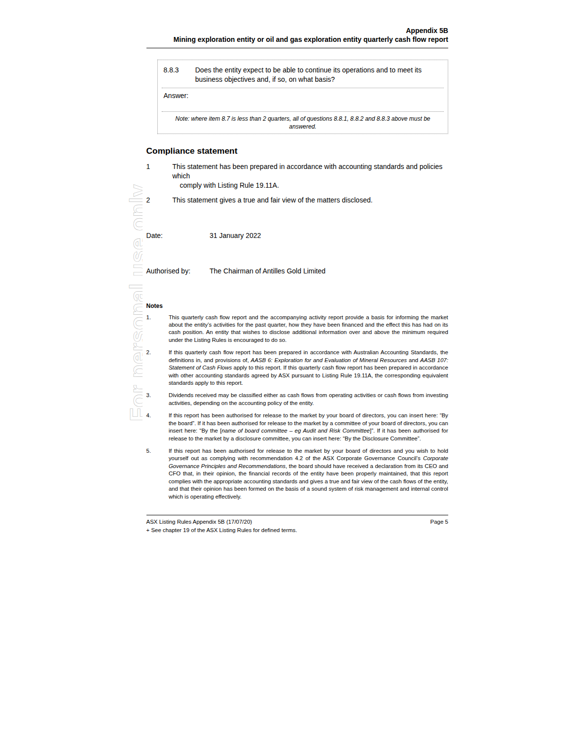For personal use only
Appendix 5B Mining exploration entity or oil and gas exploration entity quarterly cash flow report
8.8.3
Does the entity expect to be able to continue its operations and to meet its business objectives and, if so, on what basis?
Answer:
Note: where item 8.7 is less than 2 quarters, all of questions 8.8.1, 8.8.2 and 8.8.3 above must be answered.
Compliance statement
This statement has been prepared in accordance with accounting standards and policies which comply with Listing Rule 19.11A.
This statement gives a true and fair view of the matters disclosed.
Date:
31 January 2022
Authorised by:
The Chairman of Antilles Gold Limited
Notes
This quarterly cash flow report and the accompanying activity report provide a basis for informing the market about the entity’s activities for the past quarter, how they have been financed and the effect this has had on its cash position. An entity that wishes to disclose additional information over and above the minimum required under the Listing Rules is encouraged to do so.
If this quarterly cash flow report has been prepared in accordance with Australian Accounting Standards, the definitions in, and provisions of, AASB 6: Exploration for and Evaluation of Mineral Resources and AASB 107: Statement of Cash Flows apply to this report. If this quarterly cash flow report has been prepared in accordance with other accounting standards agreed by ASX pursuant to Listing Rule 19.11A, the corresponding equivalent standards apply to this report.
Dividends received may be classified either as cash flows from operating activities or cash flows from investing activities, depending on the accounting policy of the entity.
If this report has been authorised for release to the market by your board of directors, you can insert here: “By the board”. If it has been authorised for release to the market by a committee of your board of directors, you can insert here: “By the [name of board committee – eg Audit and Risk Committee]”. If it has been authorised for release to the market by a disclosure committee, you can insert here: “By the Disclosure Committee”.
If this report has been authorised for release to the market by your board of directors and you wish to hold yourself out as complying with recommendation 4.2 of the ASX Corporate Governance Council’s Corporate Governance Principles and Recommendations, the board should have received a declaration from its CEO and CFO that, in their opinion, the financial records of the entity have been properly maintained, that this report complies with the appropriate accounting standards and gives a true and fair view of the cash flows of the entity, and that their opinion has been formed on the basis of a sound system of risk management and internal control which is operating effectively.
ASX Listing Rules Appendix 5B (17/07/20)
Page 5
+ See chapter 19 of the ASX Listing Rules for defined terms.